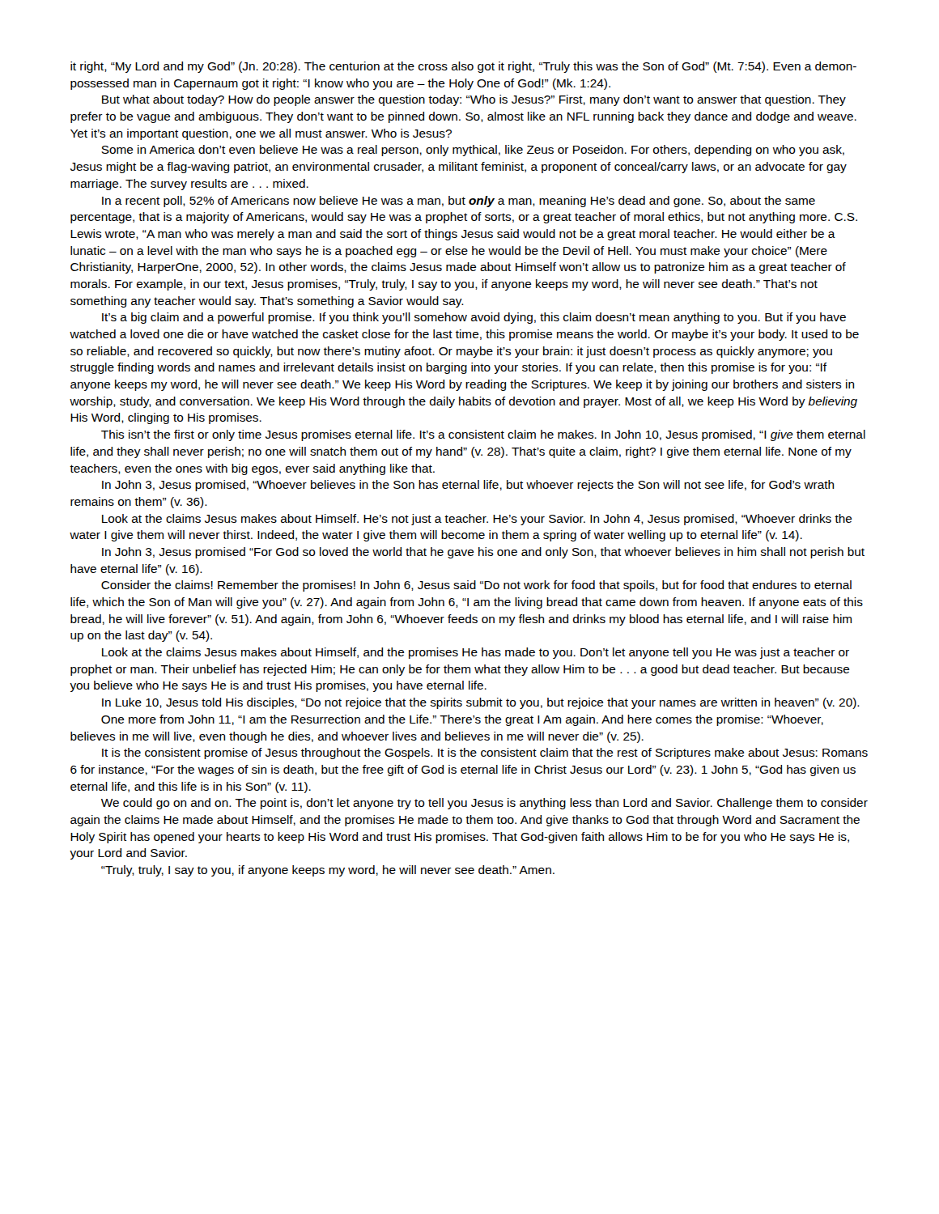it right, “My Lord and my God” (Jn. 20:28). The centurion at the cross also got it right, “Truly this was the Son of God” (Mt. 7:54). Even a demon-possessed man in Capernaum got it right: “I know who you are – the Holy One of God!” (Mk. 1:24).
But what about today? How do people answer the question today: “Who is Jesus?” First, many don’t want to answer that question. They prefer to be vague and ambiguous. They don’t want to be pinned down. So, almost like an NFL running back they dance and dodge and weave. Yet it’s an important question, one we all must answer. Who is Jesus?
Some in America don’t even believe He was a real person, only mythical, like Zeus or Poseidon. For others, depending on who you ask, Jesus might be a flag-waving patriot, an environmental crusader, a militant feminist, a proponent of conceal/carry laws, or an advocate for gay marriage. The survey results are . . . mixed.
In a recent poll, 52% of Americans now believe He was a man, but only a man, meaning He’s dead and gone. So, about the same percentage, that is a majority of Americans, would say He was a prophet of sorts, or a great teacher of moral ethics, but not anything more. C.S. Lewis wrote, “A man who was merely a man and said the sort of things Jesus said would not be a great moral teacher. He would either be a lunatic – on a level with the man who says he is a poached egg – or else he would be the Devil of Hell. You must make your choice” (Mere Christianity, HarperOne, 2000, 52). In other words, the claims Jesus made about Himself won’t allow us to patronize him as a great teacher of morals. For example, in our text, Jesus promises, “Truly, truly, I say to you, if anyone keeps my word, he will never see death.” That’s not something any teacher would say. That’s something a Savior would say.
It’s a big claim and a powerful promise. If you think you’ll somehow avoid dying, this claim doesn’t mean anything to you. But if you have watched a loved one die or have watched the casket close for the last time, this promise means the world. Or maybe it’s your body. It used to be so reliable, and recovered so quickly, but now there’s mutiny afoot. Or maybe it’s your brain: it just doesn’t process as quickly anymore; you struggle finding words and names and irrelevant details insist on barging into your stories. If you can relate, then this promise is for you: “If anyone keeps my word, he will never see death.” We keep His Word by reading the Scriptures. We keep it by joining our brothers and sisters in worship, study, and conversation. We keep His Word through the daily habits of devotion and prayer. Most of all, we keep His Word by believing His Word, clinging to His promises.
This isn’t the first or only time Jesus promises eternal life. It’s a consistent claim he makes. In John 10, Jesus promised, “I give them eternal life, and they shall never perish; no one will snatch them out of my hand” (v. 28). That’s quite a claim, right? I give them eternal life. None of my teachers, even the ones with big egos, ever said anything like that.
In John 3, Jesus promised, “Whoever believes in the Son has eternal life, but whoever rejects the Son will not see life, for God’s wrath remains on them” (v. 36).
Look at the claims Jesus makes about Himself. He’s not just a teacher. He’s your Savior. In John 4, Jesus promised, “Whoever drinks the water I give them will never thirst. Indeed, the water I give them will become in them a spring of water welling up to eternal life” (v. 14).
In John 3, Jesus promised “For God so loved the world that he gave his one and only Son, that whoever believes in him shall not perish but have eternal life” (v. 16).
Consider the claims! Remember the promises! In John 6, Jesus said “Do not work for food that spoils, but for food that endures to eternal life, which the Son of Man will give you” (v. 27). And again from John 6, “I am the living bread that came down from heaven. If anyone eats of this bread, he will live forever” (v. 51). And again, from John 6, “Whoever feeds on my flesh and drinks my blood has eternal life, and I will raise him up on the last day” (v. 54).
Look at the claims Jesus makes about Himself, and the promises He has made to you. Don’t let anyone tell you He was just a teacher or prophet or man. Their unbelief has rejected Him; He can only be for them what they allow Him to be . . . a good but dead teacher. But because you believe who He says He is and trust His promises, you have eternal life.
In Luke 10, Jesus told His disciples, “Do not rejoice that the spirits submit to you, but rejoice that your names are written in heaven” (v. 20).
One more from John 11, “I am the Resurrection and the Life.” There’s the great I Am again. And here comes the promise: “Whoever, believes in me will live, even though he dies, and whoever lives and believes in me will never die” (v. 25).
It is the consistent promise of Jesus throughout the Gospels. It is the consistent claim that the rest of Scriptures make about Jesus: Romans 6 for instance, “For the wages of sin is death, but the free gift of God is eternal life in Christ Jesus our Lord” (v. 23). 1 John 5, “God has given us eternal life, and this life is in his Son” (v. 11).
We could go on and on. The point is, don’t let anyone try to tell you Jesus is anything less than Lord and Savior. Challenge them to consider again the claims He made about Himself, and the promises He made to them too. And give thanks to God that through Word and Sacrament the Holy Spirit has opened your hearts to keep His Word and trust His promises. That God-given faith allows Him to be for you who He says He is, your Lord and Savior.
“Truly, truly, I say to you, if anyone keeps my word, he will never see death.” Amen.